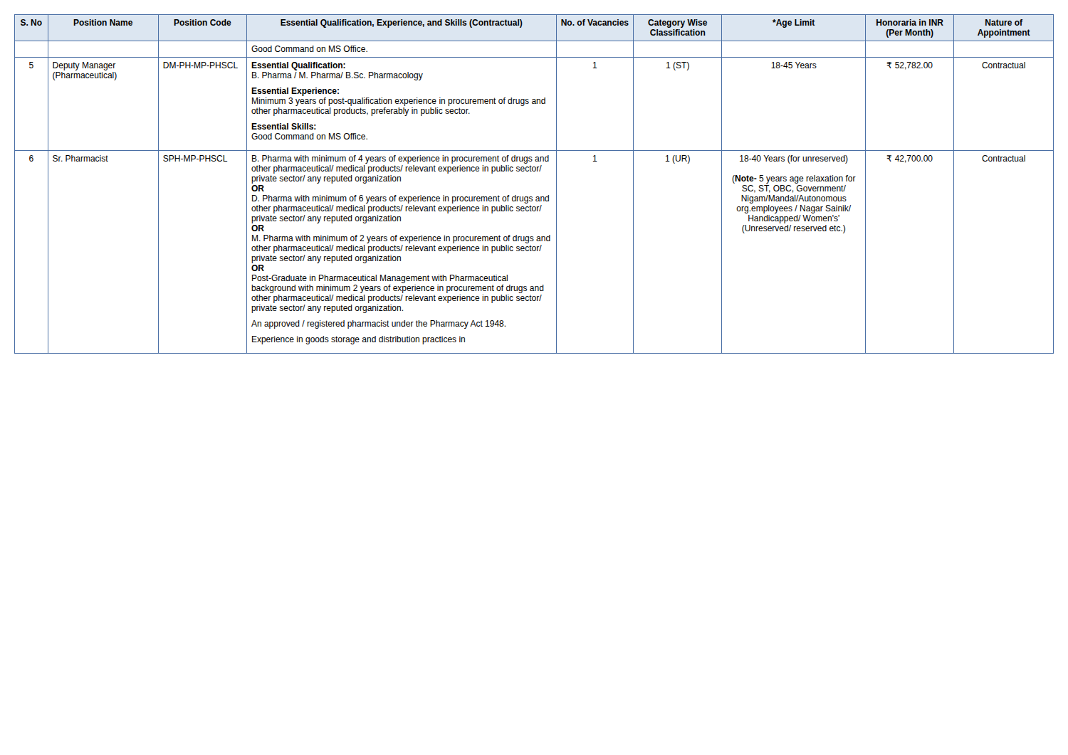| S. No | Position Name | Position Code | Essential Qualification, Experience, and Skills (Contractual) | No. of Vacancies | Category Wise Classification | *Age Limit | Honoraria in INR (Per Month) | Nature of Appointment |
| --- | --- | --- | --- | --- | --- | --- | --- | --- |
| | | | Good Command on MS Office. | | | | | |
| 5 | Deputy Manager (Pharmaceutical) | DM-PH-MP-PHSCL | Essential Qualification: B. Pharma / M. Pharma/ B.Sc. Pharmacology Essential Experience: Minimum 3 years of post-qualification experience in procurement of drugs and other pharmaceutical products, preferably in public sector. Essential Skills: Good Command on MS Office. | 1 | 1 (ST) | 18-45 Years | ₹ 52,782.00 | Contractual |
| 6 | Sr. Pharmacist | SPH-MP-PHSCL | B. Pharma with minimum of 4 years of experience in procurement of drugs and other pharmaceutical/ medical products/ relevant experience in public sector/ private sector/ any reputed organization OR D. Pharma with minimum of 6 years of experience in procurement of drugs and other pharmaceutical/ medical products/ relevant experience in public sector/ private sector/ any reputed organization OR M. Pharma with minimum of 2 years of experience in procurement of drugs and other pharmaceutical/ medical products/ relevant experience in public sector/ private sector/ any reputed organization OR Post-Graduate in Pharmaceutical Management with Pharmaceutical background with minimum 2 years of experience in procurement of drugs and other pharmaceutical/ medical products/ relevant experience in public sector/ private sector/ any reputed organization. An approved / registered pharmacist under the Pharmacy Act 1948. Experience in goods storage and distribution practices in | 1 | 1 (UR) | 18-40 Years (for unreserved) ( Note- 5 years age relaxation for SC, ST, OBC, Government/ Nigam/Mandal/Autonomous org.employees / Nagar Sainik/ Handicapped/ Women's' (Unreserved/ reserved etc.) | ₹ 42,700.00 | Contractual |